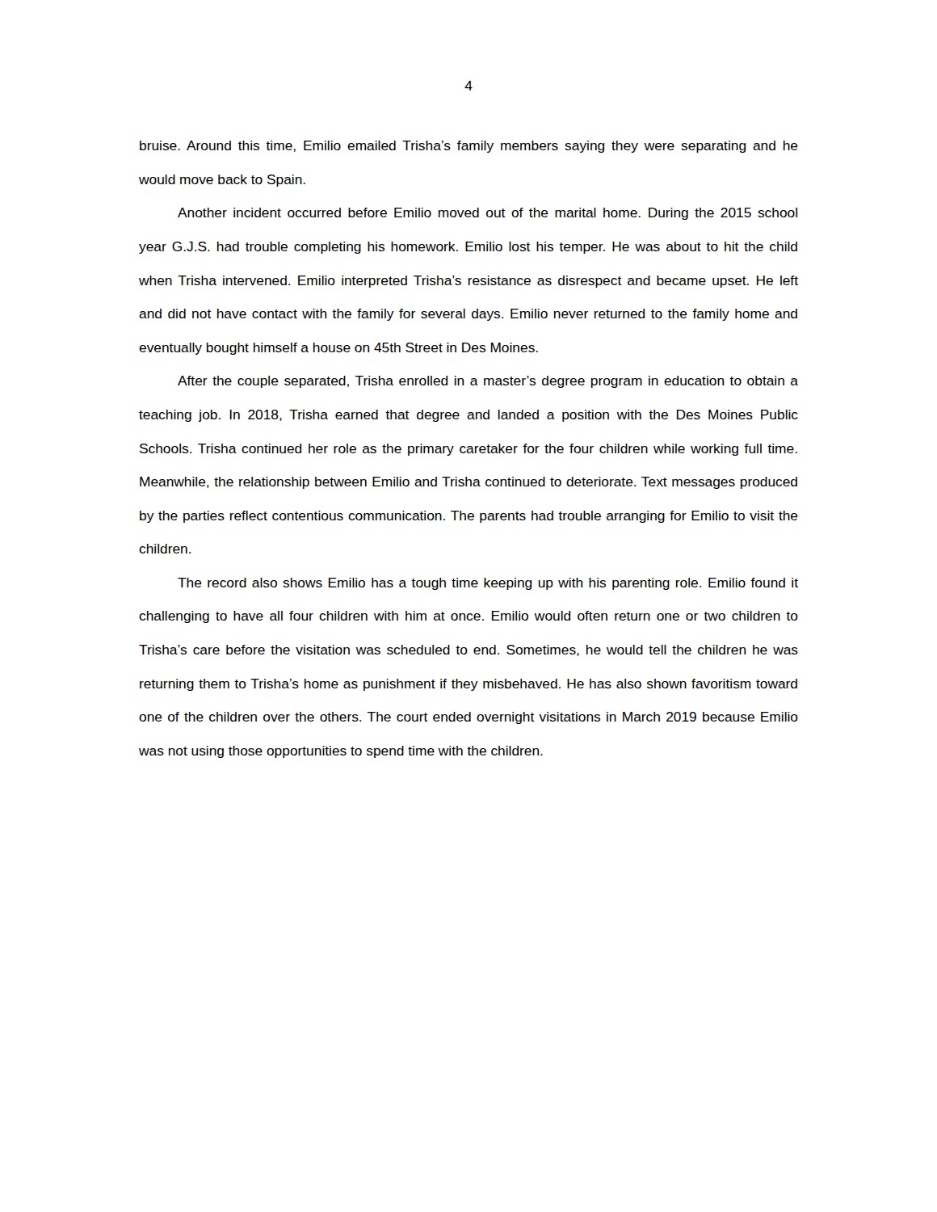4
bruise. Around this time, Emilio emailed Trisha’s family members saying they were separating and he would move back to Spain.
Another incident occurred before Emilio moved out of the marital home. During the 2015 school year G.J.S. had trouble completing his homework. Emilio lost his temper. He was about to hit the child when Trisha intervened. Emilio interpreted Trisha’s resistance as disrespect and became upset. He left and did not have contact with the family for several days. Emilio never returned to the family home and eventually bought himself a house on 45th Street in Des Moines.
After the couple separated, Trisha enrolled in a master’s degree program in education to obtain a teaching job. In 2018, Trisha earned that degree and landed a position with the Des Moines Public Schools. Trisha continued her role as the primary caretaker for the four children while working full time. Meanwhile, the relationship between Emilio and Trisha continued to deteriorate. Text messages produced by the parties reflect contentious communication. The parents had trouble arranging for Emilio to visit the children.
The record also shows Emilio has a tough time keeping up with his parenting role. Emilio found it challenging to have all four children with him at once. Emilio would often return one or two children to Trisha’s care before the visitation was scheduled to end. Sometimes, he would tell the children he was returning them to Trisha’s home as punishment if they misbehaved. He has also shown favoritism toward one of the children over the others. The court ended overnight visitations in March 2019 because Emilio was not using those opportunities to spend time with the children.